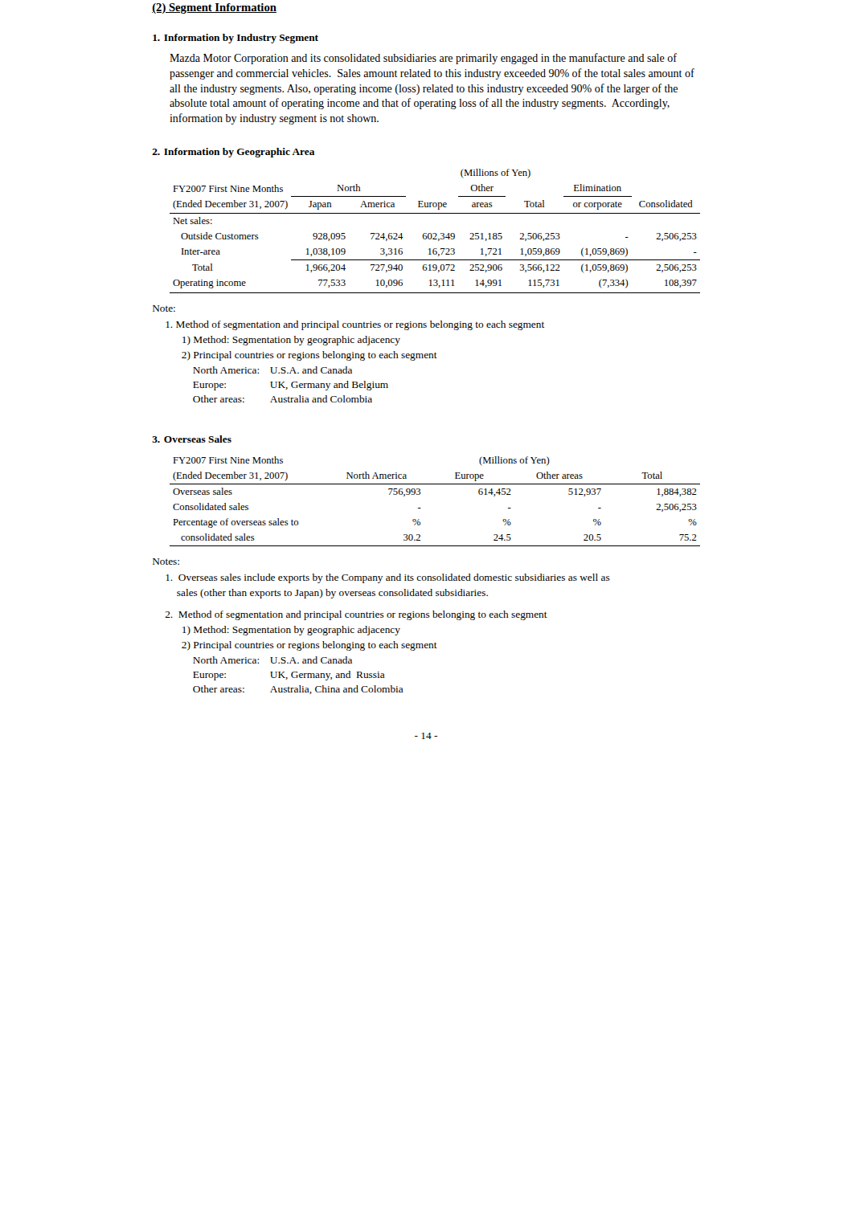(2) Segment Information
1. Information by Industry Segment
Mazda Motor Corporation and its consolidated subsidiaries are primarily engaged in the manufacture and sale of passenger and commercial vehicles. Sales amount related to this industry exceeded 90% of the total sales amount of all the industry segments. Also, operating income (loss) related to this industry exceeded 90% of the larger of the absolute total amount of operating income and that of operating loss of all the industry segments. Accordingly, information by industry segment is not shown.
2. Information by Geographic Area
| | (Millions of Yen) |
| FY2007 First Nine Months | North | | Other | | Elimination | |
| (Ended December 31, 2007) | Japan | America | Europe | areas | Total | or corporate | Consolidated |
| Net sales: | | | | | | | |
| Outside Customers | 928,095 | 724,624 | 602,349 | 251,185 | 2,506,253 | - | 2,506,253 |
| Inter-area | 1,038,109 | 3,316 | 16,723 | 1,721 | 1,059,869 | (1,059,869) | - |
| Total | 1,966,204 | 727,940 | 619,072 | 252,906 | 3,566,122 | (1,059,869) | 2,506,253 |
| Operating income | 77,533 | 10,096 | 13,111 | 14,991 | 115,731 | (7,334) | 108,397 |
Note:
1. Method of segmentation and principal countries or regions belonging to each segment
1) Method: Segmentation by geographic adjacency
2) Principal countries or regions belonging to each segment
North America: U.S.A. and Canada
Europe: UK, Germany and Belgium
Other areas: Australia and Colombia
3. Overseas Sales
| FY2007 First Nine Months | (Millions of Yen) |
| (Ended December 31, 2007) | North America | Europe | Other areas | Total |
| Overseas sales | 756,993 | 614,452 | 512,937 | 1,884,382 |
| Consolidated sales | - | - | - | 2,506,253 |
| Percentage of overseas sales to | % | % | % | % |
| consolidated sales | 30.2 | 24.5 | 20.5 | 75.2 |
Notes:
1. Overseas sales include exports by the Company and its consolidated domestic subsidiaries as well as
sales (other than exports to Japan) by overseas consolidated subsidiaries.
2. Method of segmentation and principal countries or regions belonging to each segment
1) Method: Segmentation by geographic adjacency
2) Principal countries or regions belonging to each segment
North America: U.S.A. and Canada
Europe: UK, Germany, and Russia
Other areas: Australia, China and Colombia
- 14 -